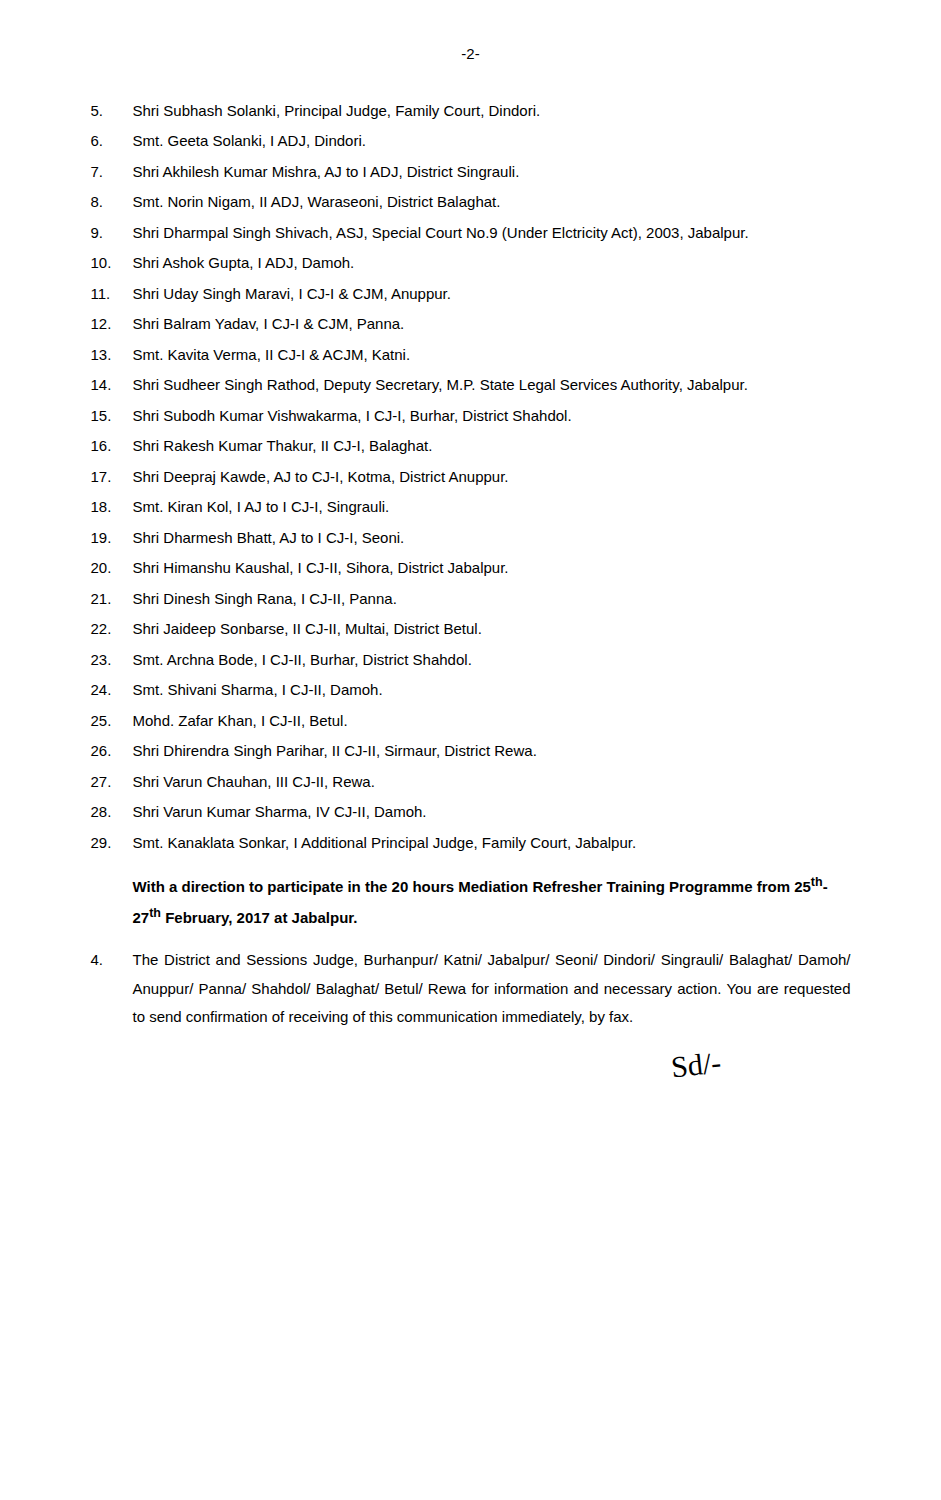-2-
5. Shri Subhash Solanki, Principal Judge, Family Court, Dindori.
6. Smt. Geeta Solanki, I ADJ, Dindori.
7. Shri Akhilesh Kumar Mishra, AJ to I ADJ, District Singrauli.
8. Smt. Norin Nigam, II ADJ, Waraseoni, District Balaghat.
9. Shri Dharmpal Singh Shivach, ASJ, Special Court No.9 (Under Elctricity Act), 2003, Jabalpur.
10. Shri Ashok Gupta, I ADJ, Damoh.
11. Shri Uday Singh Maravi, I CJ-I & CJM, Anuppur.
12. Shri Balram Yadav, I CJ-I & CJM, Panna.
13. Smt. Kavita Verma, II CJ-I & ACJM, Katni.
14. Shri Sudheer Singh Rathod, Deputy Secretary, M.P. State Legal Services Authority, Jabalpur.
15. Shri Subodh Kumar Vishwakarma, I CJ-I, Burhar, District Shahdol.
16. Shri Rakesh Kumar Thakur, II CJ-I, Balaghat.
17. Shri Deepraj Kawde, AJ to CJ-I, Kotma, District Anuppur.
18. Smt. Kiran Kol, I AJ to I CJ-I, Singrauli.
19. Shri Dharmesh Bhatt, AJ to I CJ-I, Seoni.
20. Shri Himanshu Kaushal, I CJ-II, Sihora, District Jabalpur.
21. Shri Dinesh Singh Rana, I CJ-II, Panna.
22. Shri Jaideep Sonbarse, II CJ-II, Multai, District Betul.
23. Smt. Archna Bode, I CJ-II, Burhar, District Shahdol.
24. Smt. Shivani Sharma, I CJ-II, Damoh.
25. Mohd. Zafar Khan, I CJ-II, Betul.
26. Shri Dhirendra Singh Parihar, II CJ-II, Sirmaur, District Rewa.
27. Shri Varun Chauhan, III CJ-II, Rewa.
28. Shri Varun Kumar Sharma, IV CJ-II, Damoh.
29. Smt. Kanaklata Sonkar, I Additional Principal Judge, Family Court, Jabalpur.
With a direction to participate in the 20 hours Mediation Refresher Training Programme from 25th- 27th February, 2017 at Jabalpur.
4. The District and Sessions Judge, Burhanpur/ Katni/ Jabalpur/ Seoni/ Dindori/ Singrauli/ Balaghat/ Damoh/ Anuppur/ Panna/ Shahdol/ Balaghat/ Betul/ Rewa for information and necessary action. You are requested to send confirmation of receiving of this communication immediately, by fax.
Sd/-